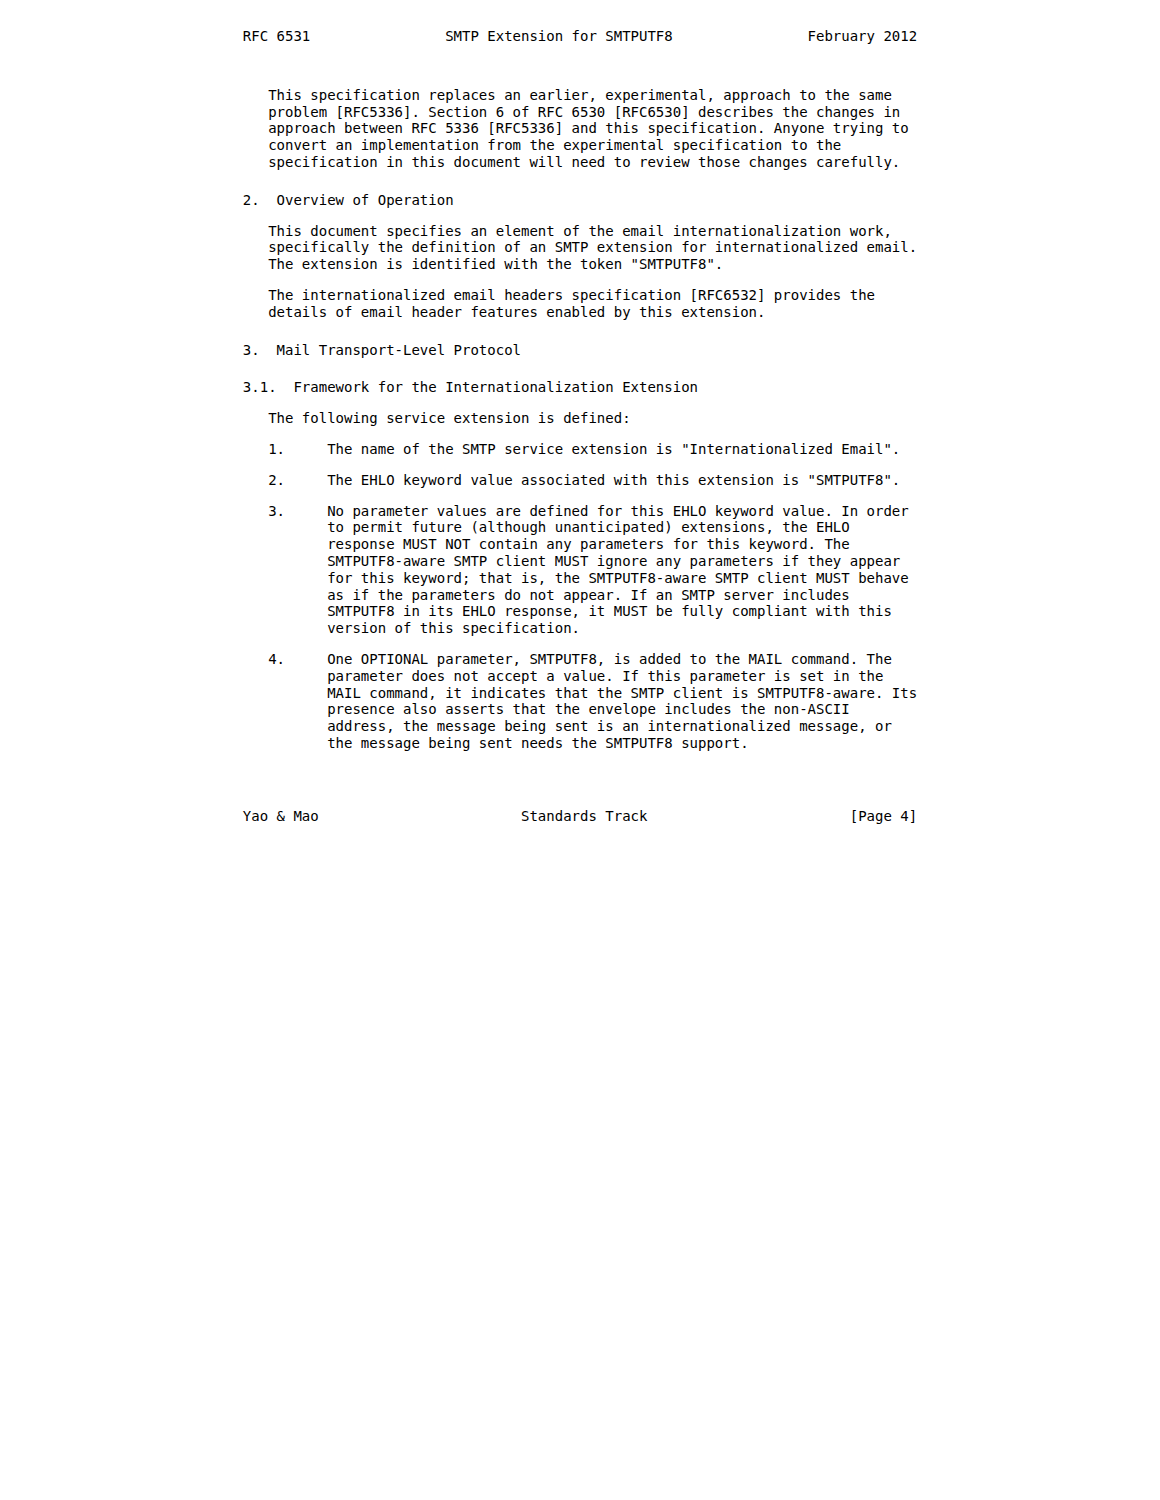RFC 6531 SMTP Extension for SMTPUTF8 February 2012
This specification replaces an earlier, experimental, approach to the same problem [RFC5336]. Section 6 of RFC 6530 [RFC6530] describes the changes in approach between RFC 5336 [RFC5336] and this specification. Anyone trying to convert an implementation from the experimental specification to the specification in this document will need to review those changes carefully.
2. Overview of Operation
This document specifies an element of the email internationalization work, specifically the definition of an SMTP extension for internationalized email. The extension is identified with the token "SMTPUTF8".
The internationalized email headers specification [RFC6532] provides the details of email header features enabled by this extension.
3. Mail Transport-Level Protocol
3.1. Framework for the Internationalization Extension
The following service extension is defined:
The name of the SMTP service extension is "Internationalized Email".
The EHLO keyword value associated with this extension is "SMTPUTF8".
No parameter values are defined for this EHLO keyword value. In order to permit future (although unanticipated) extensions, the EHLO response MUST NOT contain any parameters for this keyword. The SMTPUTF8-aware SMTP client MUST ignore any parameters if they appear for this keyword; that is, the SMTPUTF8-aware SMTP client MUST behave as if the parameters do not appear. If an SMTP server includes SMTPUTF8 in its EHLO response, it MUST be fully compliant with this version of this specification.
One OPTIONAL parameter, SMTPUTF8, is added to the MAIL command. The parameter does not accept a value. If this parameter is set in the MAIL command, it indicates that the SMTP client is SMTPUTF8-aware. Its presence also asserts that the envelope includes the non-ASCII address, the message being sent is an internationalized message, or the message being sent needs the SMTPUTF8 support.
Yao & Mao Standards Track [Page 4]